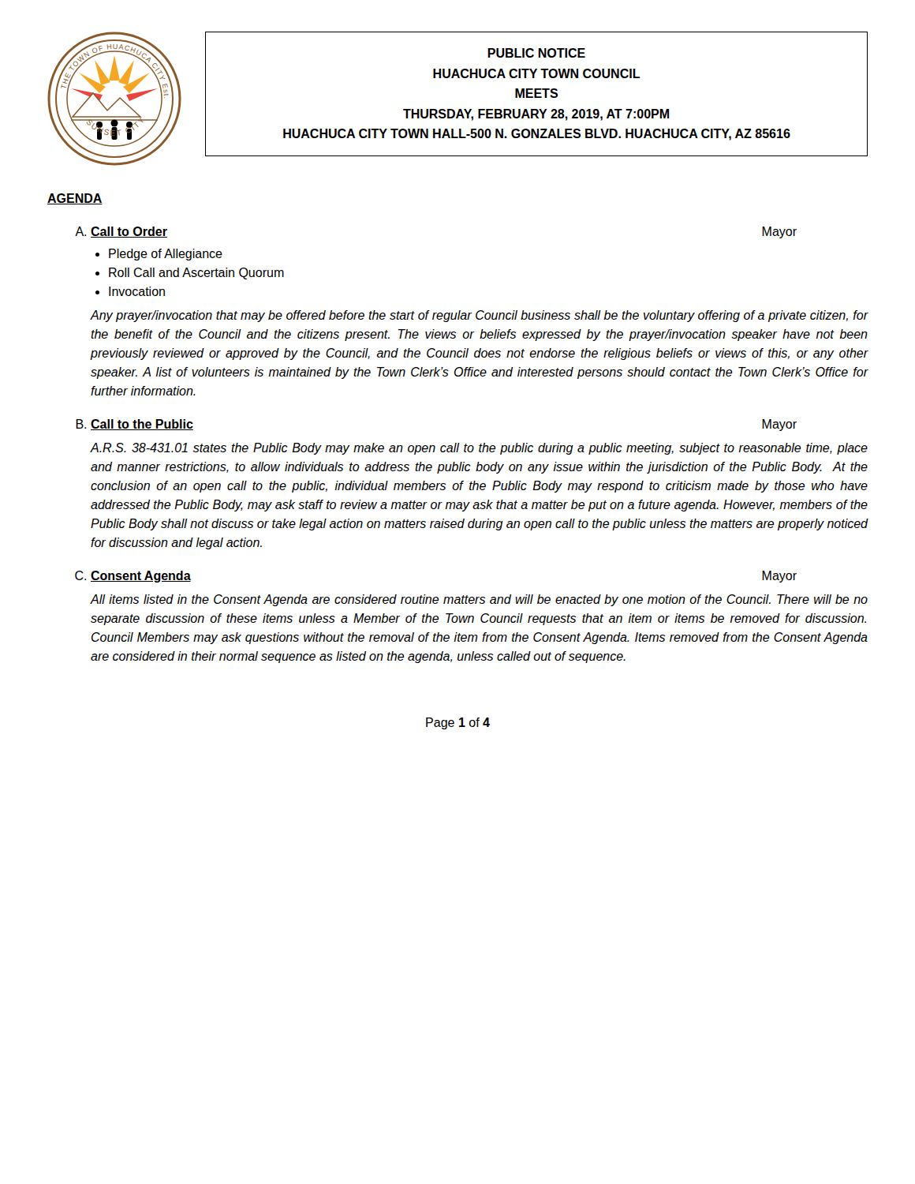THE TOWN OF HUACHUCA CITY Est. 1958 SUNSET CITY
PUBLIC NOTICE
HUACHUCA CITY TOWN COUNCIL
MEETS
THURSDAY, FEBRUARY 28, 2019, AT 7:00PM
HUACHUCA CITY TOWN HALL-500 N. GONZALES BLVD. HUACHUCA CITY, AZ 85616
AGENDA
Call to Order Mayor
Pledge of Allegiance
Roll Call and Ascertain Quorum
Invocation
Any prayer/invocation that may be offered before the start of regular Council business shall be the voluntary offering of a private citizen, for the benefit of the Council and the citizens present. The views or beliefs expressed by the prayer/invocation speaker have not been previously reviewed or approved by the Council, and the Council does not endorse the religious beliefs or views of this, or any other speaker. A list of volunteers is maintained by the Town Clerk’s Office and interested persons should contact the Town Clerk’s Office for further information.
Call to the Public Mayor
A.R.S. 38-431.01 states the Public Body may make an open call to the public during a public meeting, subject to reasonable time, place and manner restrictions, to allow individuals to address the public body on any issue within the jurisdiction of the Public Body. At the conclusion of an open call to the public, individual members of the Public Body may respond to criticism made by those who have addressed the Public Body, may ask staff to review a matter or may ask that a matter be put on a future agenda. However, members of the Public Body shall not discuss or take legal action on matters raised during an open call to the public unless the matters are properly noticed for discussion and legal action.
Consent Agenda Mayor
All items listed in the Consent Agenda are considered routine matters and will be enacted by one motion of the Council. There will be no separate discussion of these items unless a Member of the Town Council requests that an item or items be removed for discussion. Council Members may ask questions without the removal of the item from the Consent Agenda. Items removed from the Consent Agenda are considered in their normal sequence as listed on the agenda, unless called out of sequence.
Page 1 of 4